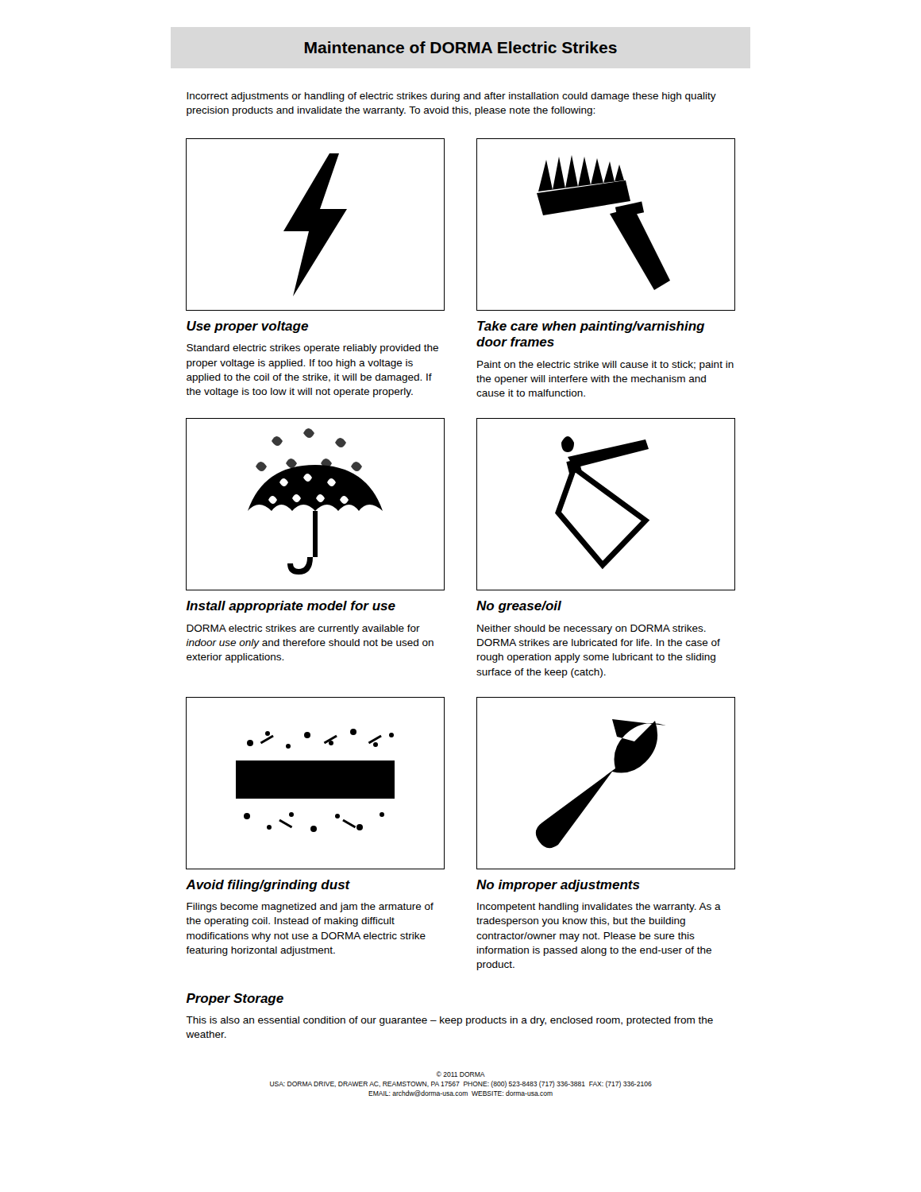Maintenance of DORMA Electric Strikes
Incorrect adjustments or handling of electric strikes during and after installation could damage these high quality precision products and invalidate the warranty. To avoid this, please note the following:
Use proper voltage
Standard electric strikes operate reliably provided the proper voltage is applied. If too high a voltage is applied to the coil of the strike, it will be damaged. If the voltage is too low it will not operate properly.
Take care when painting/varnishing
door frames
Paint on the electric strike will cause it to stick; paint in the opener will interfere with the mechanism and cause it to malfunction.
Install appropriate model for use
DORMA electric strikes are currently available for indoor use only and therefore should not be used on exterior applications.
No grease/oil
Neither should be necessary on DORMA strikes. DORMA strikes are lubricated for life. In the case of rough operation apply some lubricant to the sliding surface of the keep (catch).
Avoid filing/grinding dust
Filings become magnetized and jam the armature of the operating coil. Instead of making difficult modifications why not use a DORMA electric strike featuring horizontal adjustment.
No improper adjustments
Incompetent handling invalidates the warranty. As a tradesperson you know this, but the building contractor/owner may not. Please be sure this information is passed along to the end-user of the product.
Proper Storage
This is also an essential condition of our guarantee – keep products in a dry, enclosed room, protected from the weather.
© 2011 DORMA
USA: DORMA DRIVE, DRAWER AC, REAMSTOWN, PA 17567 PHONE: (800) 523-8483 (717) 336-3881 FAX: (717) 336-2106
EMAIL: archdw@dorma-usa.com WEBSITE: dorma-usa.com